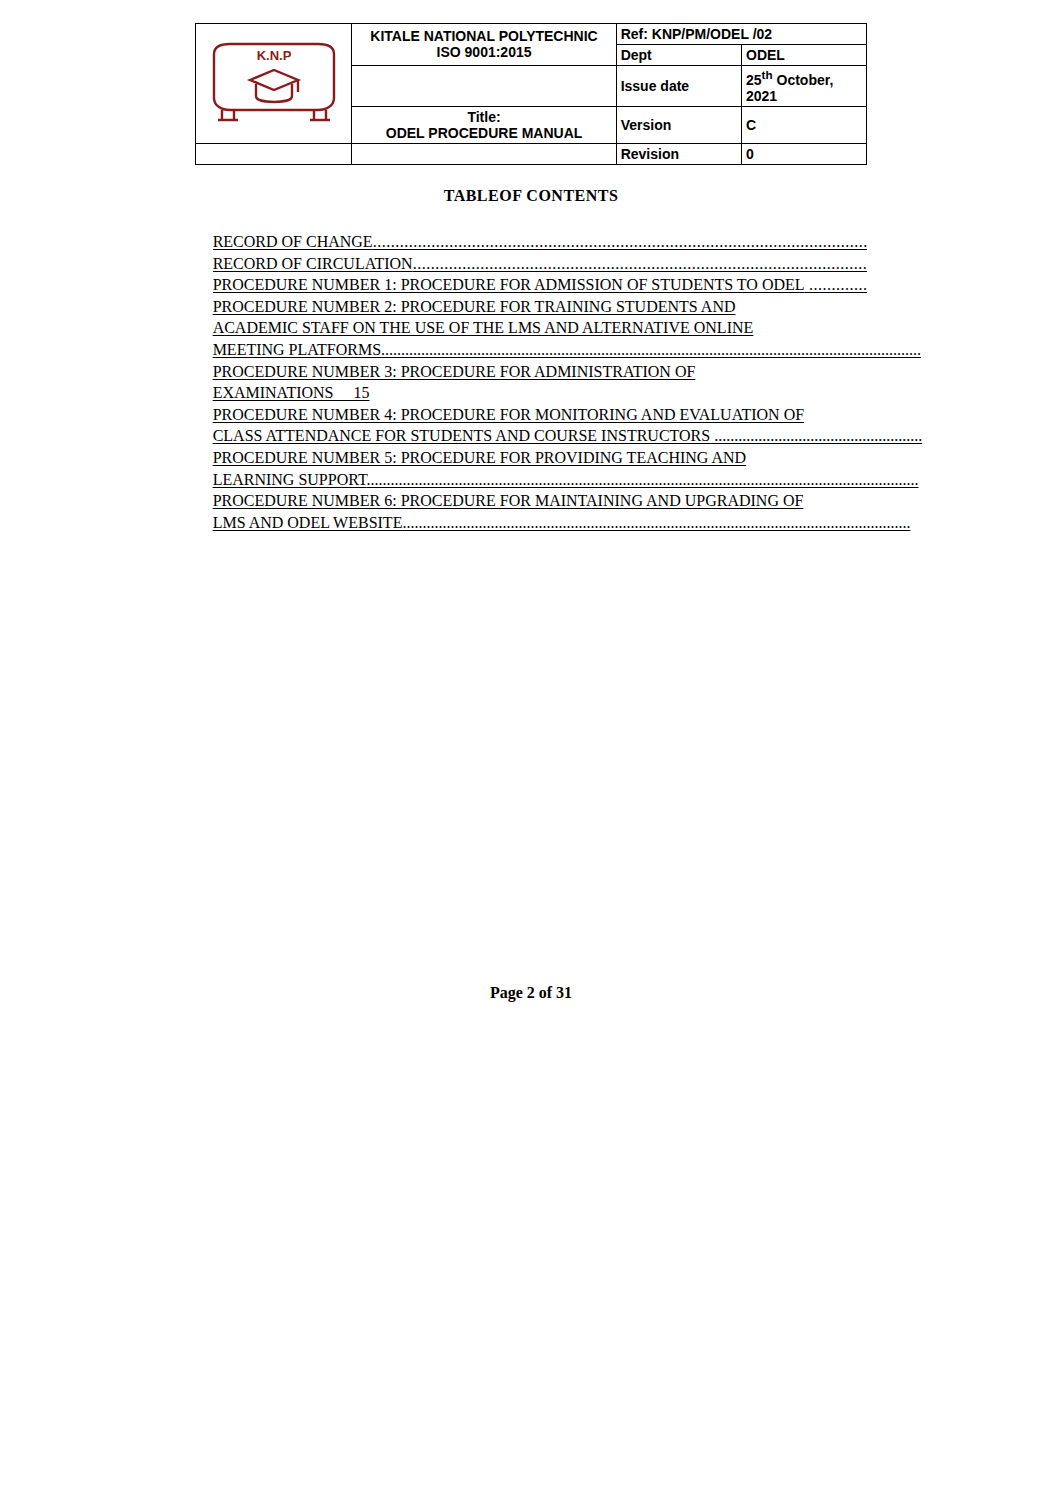| K.N.P | KITALE NATIONAL POLYTECHNIC ISO 9001:2015 | Ref: KNP/PM/ODEL /02 |
| Dept | ODEL |
| | Issue date | 25 th October, 2021 |
| Title: ODEL PROCEDURE MANUAL | Version | C |
| | | Revision | 0 |
TABLEOF CONTENTS
RECORD OF CHANGE.........................................................................................................................................
RECORD OF CIRCULATION.............................................................................................................................
PROCEDURE NUMBER 1: PROCEDURE FOR ADMISSION OF STUDENTS TO ODEL ...........................
PROCEDURE NUMBER 2: PROCEDURE FOR TRAINING STUDENTS AND
ACADEMIC STAFF ON THE USE OF THE LMS AND ALTERNATIVE ONLINE
MEETING PLATFORMS.......................................................................................................................................
PROCEDURE NUMBER 3: PROCEDURE FOR ADMINISTRATION OF
EXAMINATIONS 15
PROCEDURE NUMBER 4: PROCEDURE FOR MONITORING AND EVALUATION OF
CLASS ATTENDANCE FOR STUDENTS AND COURSE INSTRUCTORS ....................................................
PROCEDURE NUMBER 5: PROCEDURE FOR PROVIDING TEACHING AND
LEARNING SUPPORT..........................................................................................................................................
PROCEDURE NUMBER 6: PROCEDURE FOR MAINTAINING AND UPGRADING OF
LMS AND ODEL WEBSITE...............................................................................................................................
Page 2 of 31